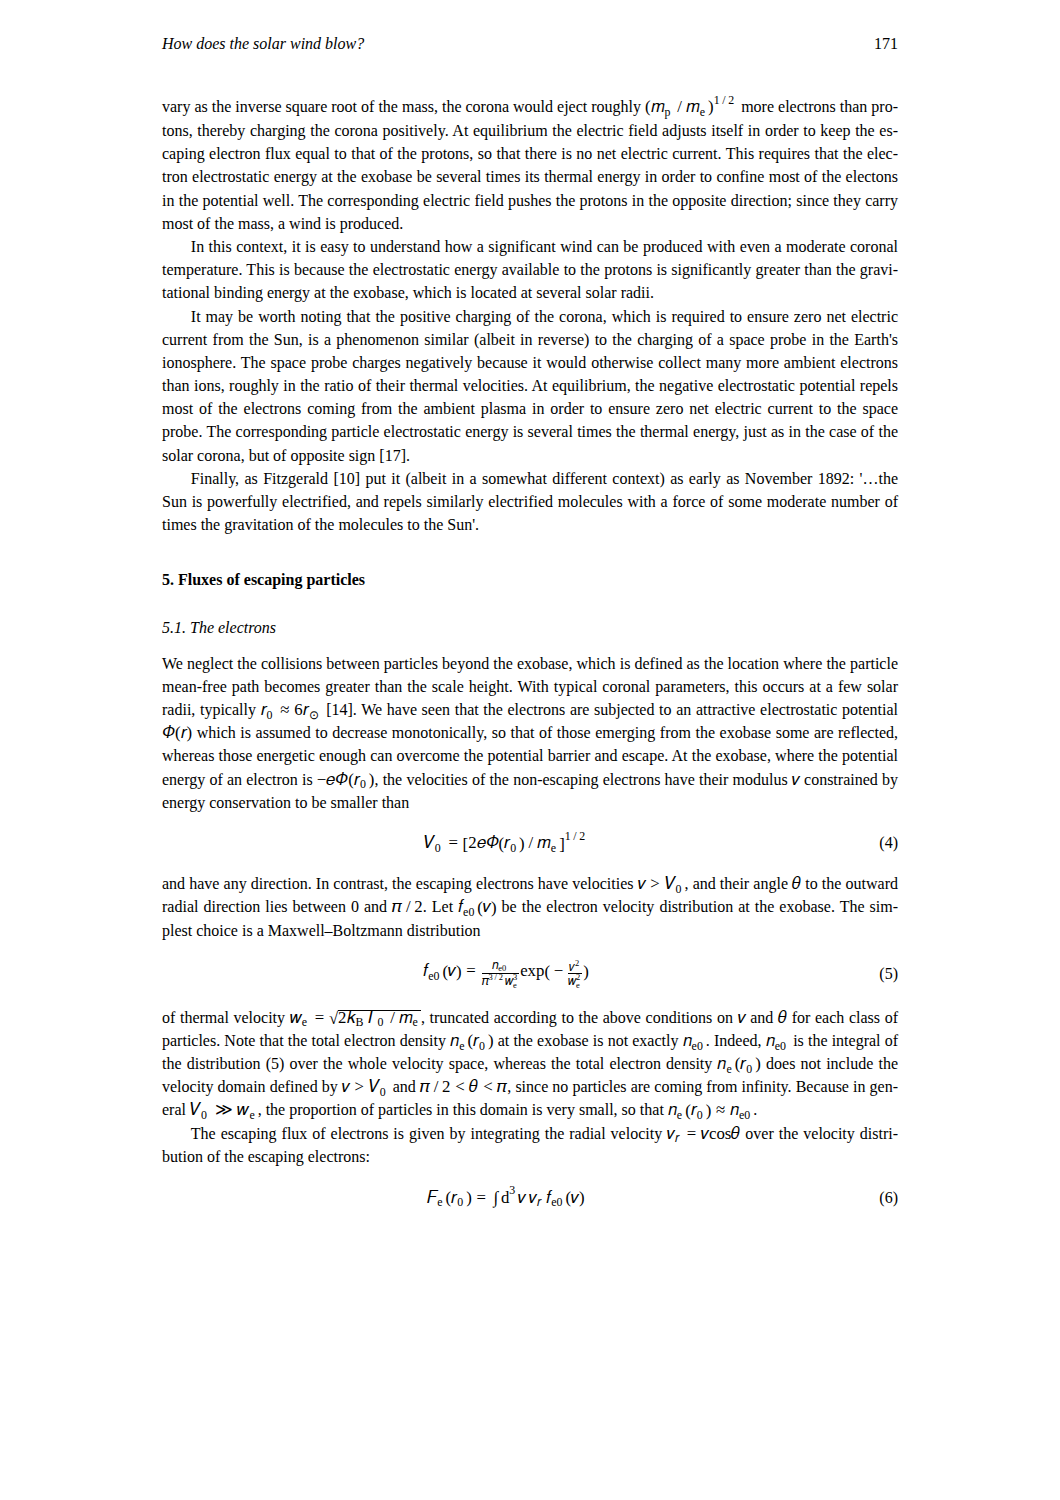How does the solar wind blow? 171
vary as the inverse square root of the mass, the corona would eject roughly (mp/me)1/2 more electrons than protons, thereby charging the corona positively. At equilibrium the electric field adjusts itself in order to keep the escaping electron flux equal to that of the protons, so that there is no net electric current. This requires that the electron electrostatic energy at the exobase be several times its thermal energy in order to confine most of the electons in the potential well. The corresponding electric field pushes the protons in the opposite direction; since they carry most of the mass, a wind is produced.
In this context, it is easy to understand how a significant wind can be produced with even a moderate coronal temperature. This is because the electrostatic energy available to the protons is significantly greater than the gravitational binding energy at the exobase, which is located at several solar radii.
It may be worth noting that the positive charging of the corona, which is required to ensure zero net electric current from the Sun, is a phenomenon similar (albeit in reverse) to the charging of a space probe in the Earth's ionosphere. The space probe charges negatively because it would otherwise collect many more ambient electrons than ions, roughly in the ratio of their thermal velocities. At equilibrium, the negative electrostatic potential repels most of the electrons coming from the ambient plasma in order to ensure zero net electric current to the space probe. The corresponding particle electrostatic energy is several times the thermal energy, just as in the case of the solar corona, but of opposite sign [17].
Finally, as Fitzgerald [10] put it (albeit in a somewhat different context) as early as November 1892: '…the Sun is powerfully electrified, and repels similarly electrified molecules with a force of some moderate number of times the gravitation of the molecules to the Sun'.
5. Fluxes of escaping particles
5.1. The electrons
We neglect the collisions between particles beyond the exobase, which is defined as the location where the particle mean-free path becomes greater than the scale height. With typical coronal parameters, this occurs at a few solar radii, typically r0≈6r⊙ [14]. We have seen that the electrons are subjected to an attractive electrostatic potential Φ(r) which is assumed to decrease monotonically, so that of those emerging from the exobase some are reflected, whereas those energetic enough can overcome the potential barrier and escape. At the exobase, where the potential energy of an electron is −eΦ(r0), the velocities of the non-escaping electrons have their modulus v constrained by energy conservation to be smaller than
V0 = [2eΦ(r0)/me] 1/2 (4)
and have any direction. In contrast, the escaping electrons have velocities v>V0, and their angle θ to the outward radial direction lies between 0 and π/2. Let fe0(v) be the electron velocity distribution at the exobase. The simplest choice is a Maxwell–Boltzmann distribution
fe0 (v) = ne0 π3/2we3 exp ( − v2 we2 ) (5)
of thermal velocity we=2kBT0/me, truncated according to the above conditions on v and θ for each class of particles. Note that the total electron density ne(r0) at the exobase is not exactly ne0. Indeed, ne0 is the integral of the distribution (5) over the whole velocity space, whereas the total electron density ne(r0) does not include the velocity domain defined by v>V0 and π/2<θ<π, since no particles are coming from infinity. Because in general V0≫we, the proportion of particles in this domain is very small, so that ne(r0)≈ne0.
The escaping flux of electrons is given by integrating the radial velocity vr=vcosθ over the velocity distribution of the escaping electrons:
Fe (r0) = ∫ d3 v vr fe0 (v) (6)